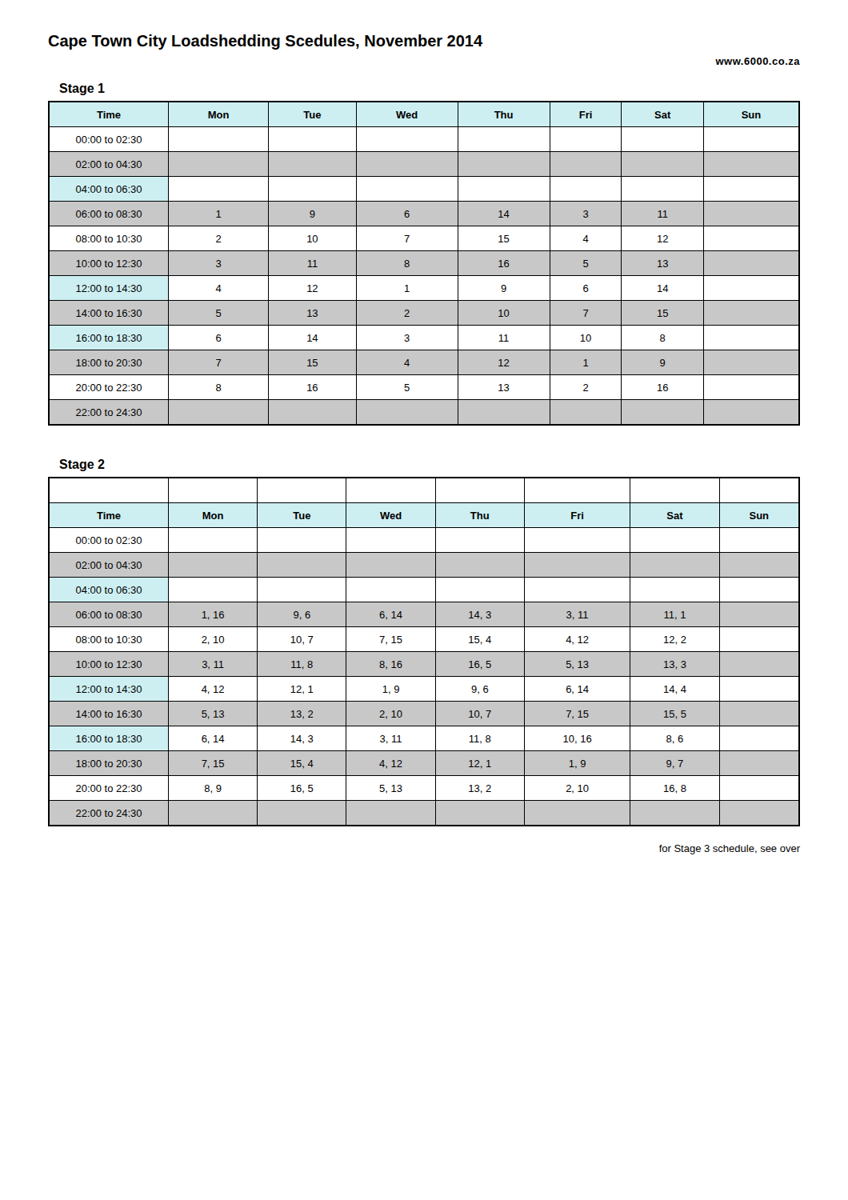Cape Town City Loadshedding Scedules, November 2014
www.6000.co.za
Stage 1
| Time | Mon | Tue | Wed | Thu | Fri | Sat | Sun |
| --- | --- | --- | --- | --- | --- | --- | --- |
| 00:00 to 02:30 | | | | | | | |
| 02:00 to 04:30 | | | | | | | |
| 04:00 to 06:30 | | | | | | | |
| 06:00 to 08:30 | 1 | 9 | 6 | 14 | 3 | 11 | |
| 08:00 to 10:30 | 2 | 10 | 7 | 15 | 4 | 12 | |
| 10:00 to 12:30 | 3 | 11 | 8 | 16 | 5 | 13 | |
| 12:00 to 14:30 | 4 | 12 | 1 | 9 | 6 | 14 | |
| 14:00 to 16:30 | 5 | 13 | 2 | 10 | 7 | 15 | |
| 16:00 to 18:30 | 6 | 14 | 3 | 11 | 10 | 8 | |
| 18:00 to 20:30 | 7 | 15 | 4 | 12 | 1 | 9 | |
| 20:00 to 22:30 | 8 | 16 | 5 | 13 | 2 | 16 | |
| 22:00 to 24:30 | | | | | | | |
Stage 2
| Time | Mon | Tue | Wed | Thu | Fri | Sat | Sun |
| --- | --- | --- | --- | --- | --- | --- | --- |
| 00:00 to 02:30 | | | | | | | |
| 02:00 to 04:30 | | | | | | | |
| 04:00 to 06:30 | | | | | | | |
| 06:00 to 08:30 | 1, 16 | 9, 6 | 6, 14 | 14, 3 | 3, 11 | 11, 1 | |
| 08:00 to 10:30 | 2, 10 | 10, 7 | 7, 15 | 15, 4 | 4, 12 | 12, 2 | |
| 10:00 to 12:30 | 3, 11 | 11, 8 | 8, 16 | 16, 5 | 5, 13 | 13, 3 | |
| 12:00 to 14:30 | 4, 12 | 12, 1 | 1, 9 | 9, 6 | 6, 14 | 14, 4 | |
| 14:00 to 16:30 | 5, 13 | 13, 2 | 2, 10 | 10, 7 | 7, 15 | 15, 5 | |
| 16:00 to 18:30 | 6, 14 | 14, 3 | 3, 11 | 11, 8 | 10, 16 | 8, 6 | |
| 18:00 to 20:30 | 7, 15 | 15, 4 | 4, 12 | 12, 1 | 1, 9 | 9, 7 | |
| 20:00 to 22:30 | 8, 9 | 16, 5 | 5, 13 | 13, 2 | 2, 10 | 16, 8 | |
| 22:00 to 24:30 | | | | | | | |
for Stage 3 schedule, see over